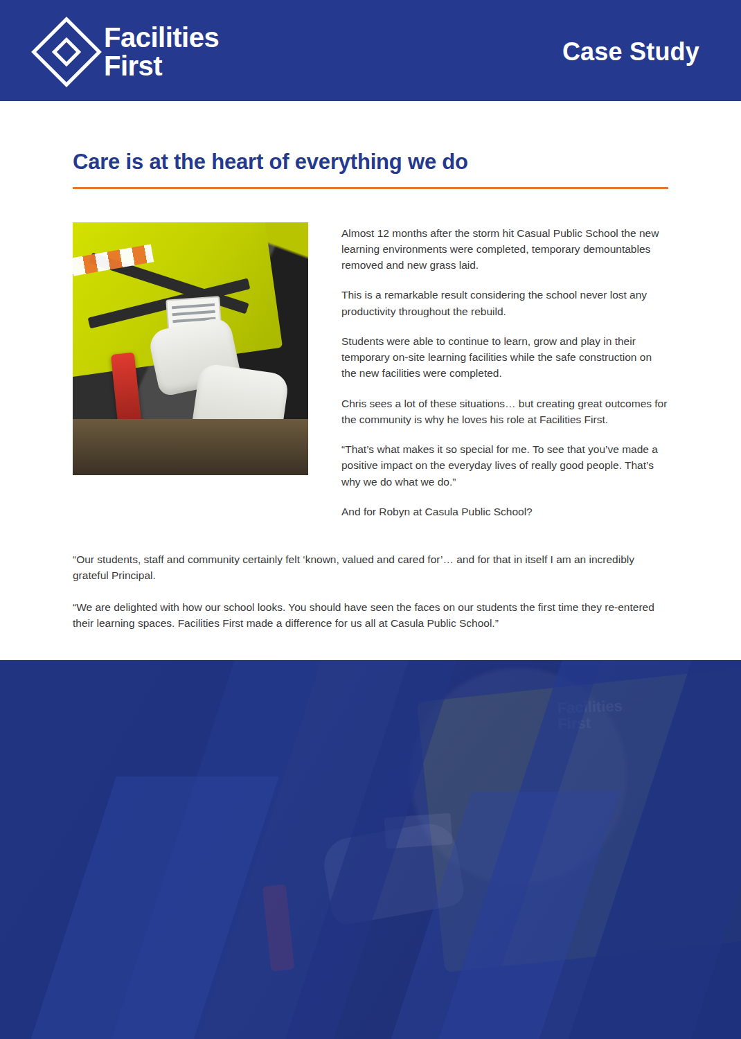Facilities
First
Case Study
Care is at the heart of everything we do
Almost 12 months after the storm hit Casual Public School the new learning environments were completed, temporary demountables removed and new grass laid.
This is a remarkable result considering the school never lost any productivity throughout the rebuild.
Students were able to continue to learn, grow and play in their temporary on-site learning facilities while the safe construction on the new facilities were completed.
Chris sees a lot of these situations… but creating great outcomes for the community is why he loves his role at Facilities First.
“That’s what makes it so special for me. To see that you’ve made a positive impact on the everyday lives of really good people. That’s why we do what we do.”
And for Robyn at Casula Public School?
“Our students, staff and community certainly felt ‘known, valued and cared for’… and for that in itself I am an incredibly grateful Principal.
“We are delighted with how our school looks. You should have seen the faces on our students the first time they re-entered their learning spaces. Facilities First made a difference for us all at Casula Public School.”
Facilities
First